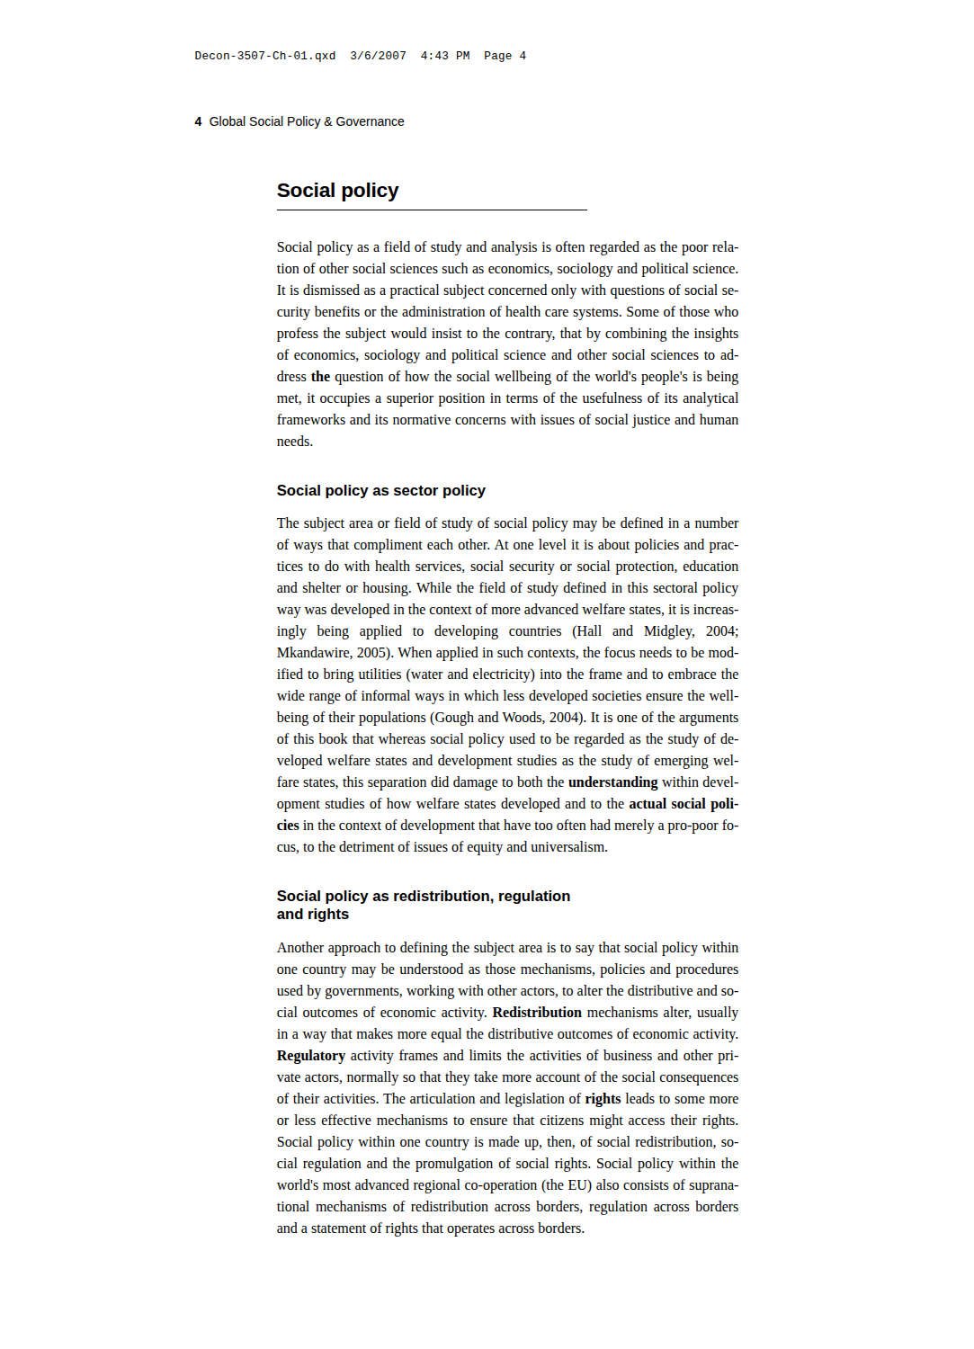Decon-3507-Ch-01.qxd 3/6/2007 4:43 PM Page 4
4 Global Social Policy & Governance
Social policy
Social policy as a field of study and analysis is often regarded as the poor relation of other social sciences such as economics, sociology and political science. It is dismissed as a practical subject concerned only with questions of social security benefits or the administration of health care systems. Some of those who profess the subject would insist to the contrary, that by combining the insights of economics, sociology and political science and other social sciences to address the question of how the social wellbeing of the world's people's is being met, it occupies a superior position in terms of the usefulness of its analytical frameworks and its normative concerns with issues of social justice and human needs.
Social policy as sector policy
The subject area or field of study of social policy may be defined in a number of ways that compliment each other. At one level it is about policies and practices to do with health services, social security or social protection, education and shelter or housing. While the field of study defined in this sectoral policy way was developed in the context of more advanced welfare states, it is increasingly being applied to developing countries (Hall and Midgley, 2004; Mkandawire, 2005). When applied in such contexts, the focus needs to be modified to bring utilities (water and electricity) into the frame and to embrace the wide range of informal ways in which less developed societies ensure the wellbeing of their populations (Gough and Woods, 2004). It is one of the arguments of this book that whereas social policy used to be regarded as the study of developed welfare states and development studies as the study of emerging welfare states, this separation did damage to both the understanding within development studies of how welfare states developed and to the actual social policies in the context of development that have too often had merely a pro-poor focus, to the detriment of issues of equity and universalism.
Social policy as redistribution, regulation
and rights
Another approach to defining the subject area is to say that social policy within one country may be understood as those mechanisms, policies and procedures used by governments, working with other actors, to alter the distributive and social outcomes of economic activity. Redistribution mechanisms alter, usually in a way that makes more equal the distributive outcomes of economic activity. Regulatory activity frames and limits the activities of business and other private actors, normally so that they take more account of the social consequences of their activities. The articulation and legislation of rights leads to some more or less effective mechanisms to ensure that citizens might access their rights. Social policy within one country is made up, then, of social redistribution, social regulation and the promulgation of social rights. Social policy within the world's most advanced regional co-operation (the EU) also consists of supranational mechanisms of redistribution across borders, regulation across borders and a statement of rights that operates across borders.